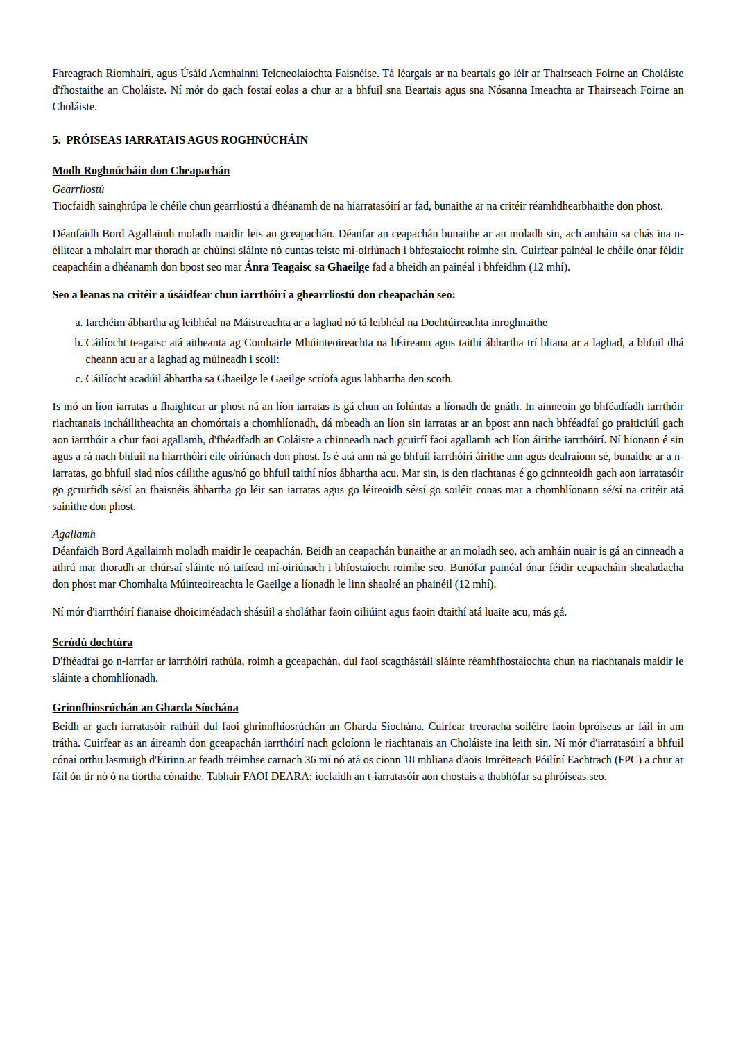Fhreagrach Ríomhairí, agus Úsáid Acmhainní Teicneolaíochta Faisnéise. Tá léargais ar na beartais go léir ar Thairseach Foirne an Choláiste d'fhostaithe an Choláiste. Ní mór do gach fostaí eolas a chur ar a bhfuil sna Beartais agus sna Nósanna Imeachta ar Thairseach Foirne an Choláiste.
5. PRÓISEAS IARRATAIS AGUS ROGHNÚCHÁIN
Modh Roghnúcháin don Cheapachán
Gearrliostú
Tiocfaidh sainghrúpa le chéile chun gearrliostú a dhéanamh de na hiarratasóirí ar fad, bunaithe ar na critéir réamhdhearbhaithe don phost.
Déanfaidh Bord Agallaimh moladh maidir leis an gceapachán. Déanfar an ceapachán bunaithe ar an moladh sin, ach amháin sa chás ina n-éilítear a mhalairt mar thoradh ar chúinsí sláinte nó cuntas teiste mí-oiriúnach i bhfostaíocht roimhe sin. Cuirfear painéal le chéile ónar féidir ceapacháin a dhéanamh don bpost seo mar Ánra Teagaisc sa Ghaeilge fad a bheidh an painéal i bhfeidhm (12 mhí).
Seo a leanas na critéir a úsáidfear chun iarrthóirí a ghearrliostú don cheapachán seo:
Iarchéim ábhartha ag leibhéal na Máistreachta ar a laghad nó tá leibhéal na Dochtúireachta inroghnaithe
Cáilíocht teagaisc atá aitheanta ag Comhairle Mhúinteoireachta na hÉireann agus taithí ábhartha trí bliana ar a laghad, a bhfuil dhá cheann acu ar a laghad ag múineadh i scoil:
Cáilíocht acadúil ábhartha sa Ghaeilge le Gaeilge scríofa agus labhartha den scoth.
Is mó an líon iarratas a fhaightear ar phost ná an líon iarratas is gá chun an folúntas a líonadh de gnáth. In ainneoin go bhféadfadh iarrthóir riachtanais incháilitheachta an chomórtais a chomhlíonadh, dá mbeadh an líon sin iarratas ar an bpost ann nach bhféadfaí go praiticiúil gach aon iarrthóir a chur faoi agallamh, d'fhéadfadh an Coláiste a chinneadh nach gcuirfí faoi agallamh ach líon áirithe iarrthóirí. Ní hionann é sin agus a rá nach bhfuil na hiarrthóirí eile oiriúnach don phost. Is é atá ann ná go bhfuil iarrthóirí áirithe ann agus dealraíonn sé, bunaithe ar a n-iarratas, go bhfuil siad níos cáilithe agus/nó go bhfuil taithí níos ábhartha acu. Mar sin, is den riachtanas é go gcinnteoidh gach aon iarratasóir go gcuirfidh sé/sí an fhaisnéis ábhartha go léir san iarratas agus go léireoidh sé/sí go soiléir conas mar a chomhlíonann sé/sí na critéir atá sainithe don phost.
Agallamh
Déanfaidh Bord Agallaimh moladh maidir le ceapachán. Beidh an ceapachán bunaithe ar an moladh seo, ach amháin nuair is gá an cinneadh a athrú mar thoradh ar chúrsaí sláinte nó taifead mí-oiriúnach i bhfostaíocht roimhe seo. Bunófar painéal ónar féidir ceapacháin shealadacha don phost mar Chomhalta Múinteoireachta le Gaeilge a líonadh le linn shaolré an phainéil (12 mhí).
Ní mór d'iarrthóirí fianaise dhoiciméadach shásúil a sholáthar faoin oiliúint agus faoin dtaithí atá luaite acu, más gá.
Scrúdú dochtúra
D'fhéadfaí go n-iarrfar ar iarrthóirí rathúla, roimh a gceapachán, dul faoi scagthástáil sláinte réamhfhostaíochta chun na riachtanais maidir le sláinte a chomhlíonadh.
Grinnfhiosrúchán an Gharda Síochána
Beidh ar gach iarratasóir rathúil dul faoi ghrinnfhiosrúchán an Gharda Síochána. Cuirfear treoracha soiléire faoin bpróiseas ar fáil in am trátha. Cuirfear as an áireamh don gceapachán iarrthóirí nach gcloíonn le riachtanais an Choláiste ina leith sin. Ní mór d'iarratasóirí a bhfuil cónaí orthu lasmuigh d'Éirinn ar feadh tréimhse carnach 36 mí nó atá os cionn 18 mbliana d'aois Imréiteach Póilíní Eachtrach (FPC) a chur ar fáil ón tír nó ó na tíortha cónaithe. Tabhair FAOI DEARA; íocfaidh an t-iarratasóir aon chostais a thabhófar sa phróiseas seo.